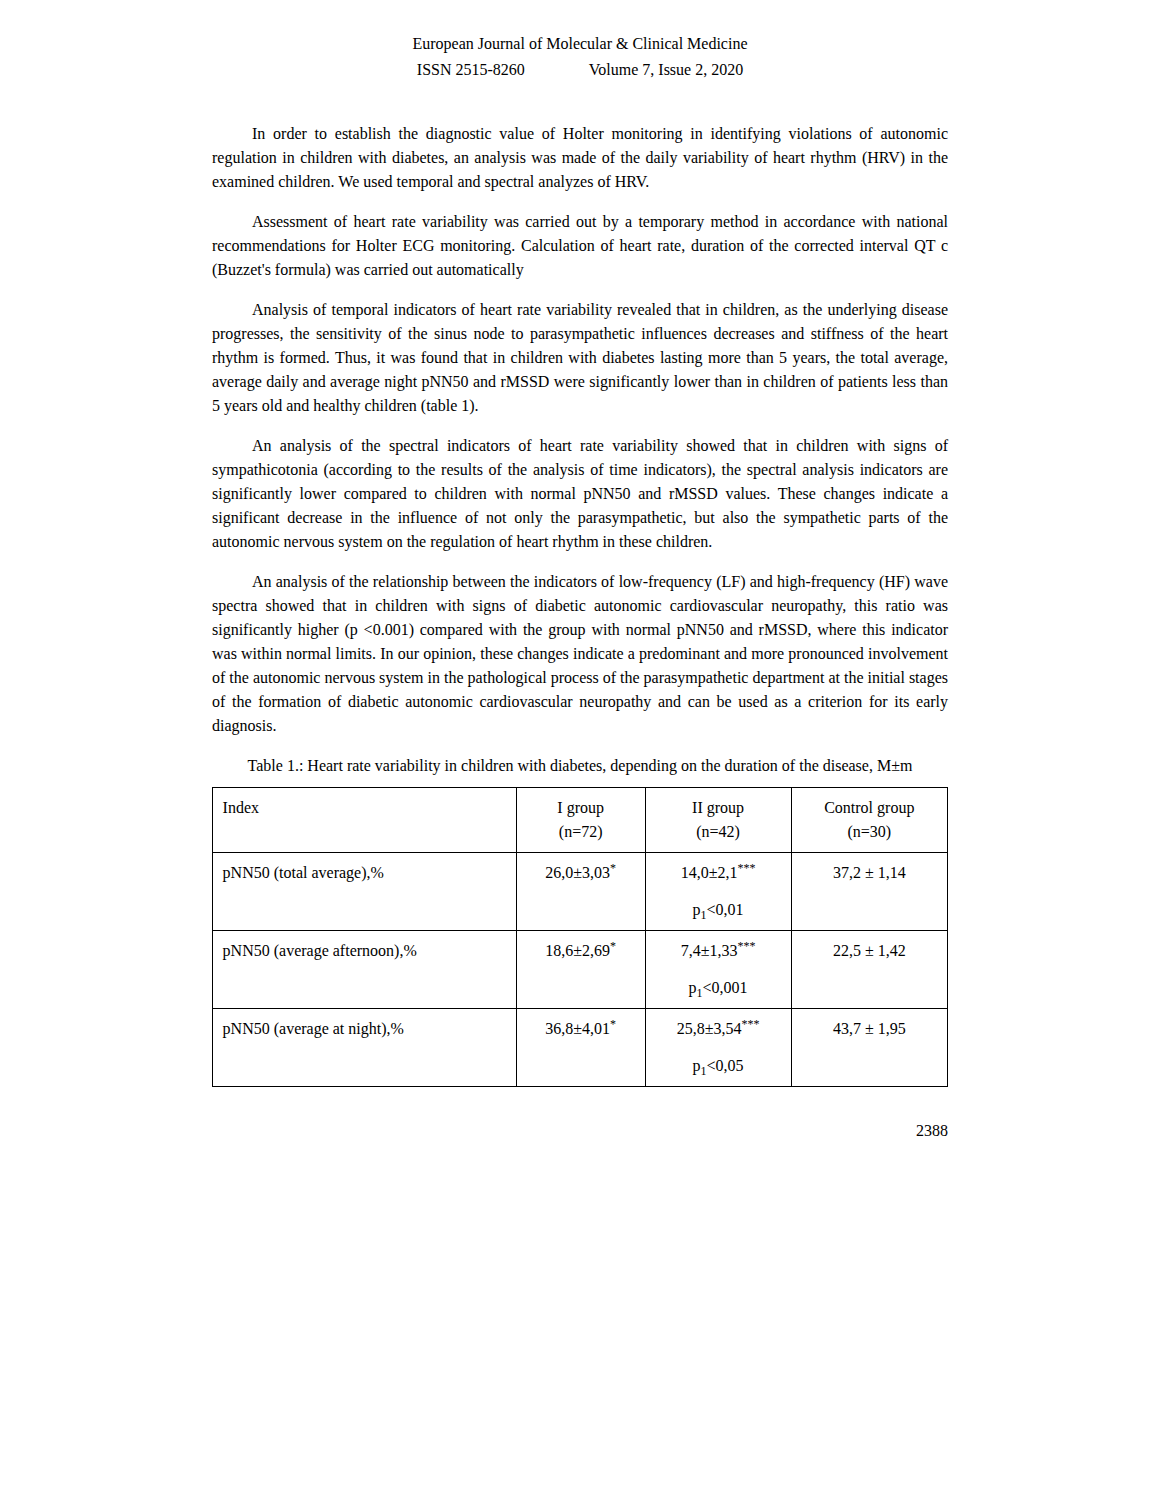European Journal of Molecular & Clinical Medicine ISSN 2515-8260 Volume 7, Issue 2, 2020
In order to establish the diagnostic value of Holter monitoring in identifying violations of autonomic regulation in children with diabetes, an analysis was made of the daily variability of heart rhythm (HRV) in the examined children. We used temporal and spectral analyzes of HRV.
Assessment of heart rate variability was carried out by a temporary method in accordance with national recommendations for Holter ECG monitoring. Calculation of heart rate, duration of the corrected interval QT c (Buzzet's formula) was carried out automatically
Analysis of temporal indicators of heart rate variability revealed that in children, as the underlying disease progresses, the sensitivity of the sinus node to parasympathetic influences decreases and stiffness of the heart rhythm is formed. Thus, it was found that in children with diabetes lasting more than 5 years, the total average, average daily and average night pNN50 and rMSSD were significantly lower than in children of patients less than 5 years old and healthy children (table 1).
An analysis of the spectral indicators of heart rate variability showed that in children with signs of sympathicotonia (according to the results of the analysis of time indicators), the spectral analysis indicators are significantly lower compared to children with normal pNN50 and rMSSD values. These changes indicate a significant decrease in the influence of not only the parasympathetic, but also the sympathetic parts of the autonomic nervous system on the regulation of heart rhythm in these children.
An analysis of the relationship between the indicators of low-frequency (LF) and high-frequency (HF) wave spectra showed that in children with signs of diabetic autonomic cardiovascular neuropathy, this ratio was significantly higher (p <0.001) compared with the group with normal pNN50 and rMSSD, where this indicator was within normal limits. In our opinion, these changes indicate a predominant and more pronounced involvement of the autonomic nervous system in the pathological process of the parasympathetic department at the initial stages of the formation of diabetic autonomic cardiovascular neuropathy and can be used as a criterion for its early diagnosis.
Table 1.: Heart rate variability in children with diabetes, depending on the duration of the disease, M±m
| Index | I group (n=72) | II group (n=42) | Control group (n=30) |
| --- | --- | --- | --- |
| pNN50 (total average),% | 26,0±3,03 * | 14,0±2,1 *** p 1 <0,01 | 37,2 ± 1,14 |
| pNN50 (average afternoon),% | 18,6±2,69 * | 7,4±1,33 *** p 1 <0,001 | 22,5 ± 1,42 |
| pNN50 (average at night),% | 36,8±4,01 * | 25,8±3,54 *** p 1 <0,05 | 43,7 ± 1,95 |
2388